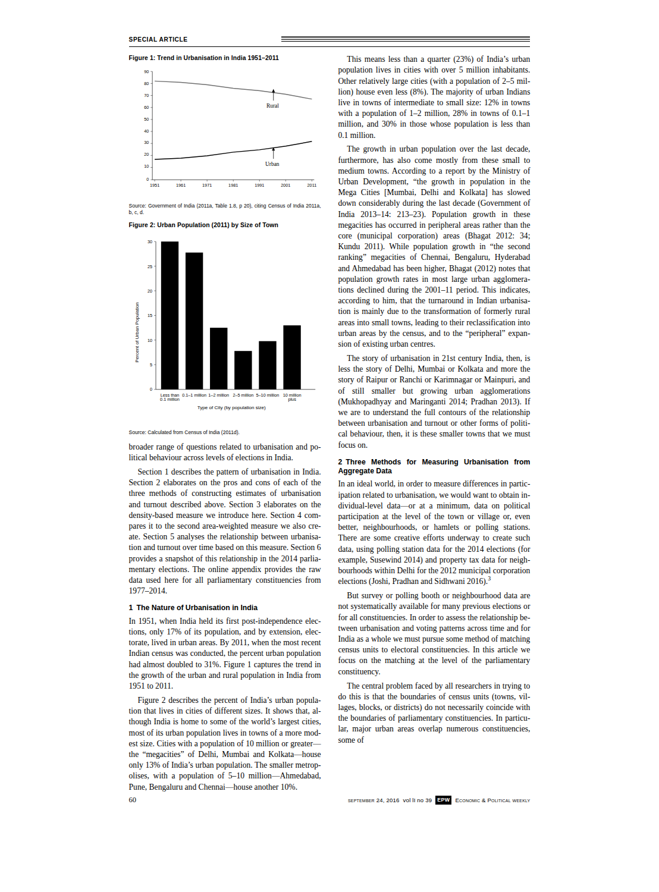SPECIAL ARTICLE
Figure 1: Trend in Urbanisation in India 1951–2011
90 80 70 60 50 40 30 20 10 0 1951 1961 1971 1981 1991 2001 2011 Rural Urban
Source: Government of India (2011a, Table 1.8, p 20), citing Census of India 2011a, b, c, d.
Figure 2: Urban Population (2011) by Size of Town
30 25 20 15 10 5 0 Percent of Urban Population Less than 0.1 million 0.1–1 million 1–2 million 2–5 million 5–10 million 10 million plus Type of City (by population size)
Source: Calculated from Census of India (2011d).
broader range of questions related to urbanisation and political behaviour across levels of elections in India.
Section 1 describes the pattern of urbanisation in India. Section 2 elaborates on the pros and cons of each of the three methods of constructing estimates of urbanisation and turnout described above. Section 3 elaborates on the density-based measure we introduce here. Section 4 compares it to the second area-weighted measure we also create. Section 5 analyses the relationship between urbanisation and turnout over time based on this measure. Section 6 provides a snapshot of this relationship in the 2014 parliamentary elections. The online appendix provides the raw data used here for all parliamentary constituencies from 1977–2014.
1 The Nature of Urbanisation in India
In 1951, when India held its first post-independence elections, only 17% of its population, and by extension, electorate, lived in urban areas. By 2011, when the most recent Indian census was conducted, the percent urban population had almost doubled to 31%. Figure 1 captures the trend in the growth of the urban and rural population in India from 1951 to 2011.
Figure 2 describes the percent of India’s urban population that lives in cities of different sizes. It shows that, although India is home to some of the world’s largest cities, most of its urban population lives in towns of a more modest size. Cities with a population of 10 million or greater—the “megacities” of Delhi, Mumbai and Kolkata—house only 13% of India’s urban population. The smaller metropolises, with a population of 5–10 million—Ahmedabad, Pune, Bengaluru and Chennai—house another 10%.
This means less than a quarter (23%) of India’s urban population lives in cities with over 5 million inhabitants. Other relatively large cities (with a population of 2–5 million) house even less (8%). The majority of urban Indians live in towns of intermediate to small size: 12% in towns with a population of 1–2 million, 28% in towns of 0.1–1 million, and 30% in those whose population is less than 0.1 million.
The growth in urban population over the last decade, furthermore, has also come mostly from these small to medium towns. According to a report by the Ministry of Urban Development, “the growth in population in the Mega Cities [Mumbai, Delhi and Kolkata] has slowed down considerably during the last decade (Government of India 2013–14: 213–23). Population growth in these megacities has occurred in peripheral areas rather than the core (municipal corporation) areas (Bhagat 2012: 34; Kundu 2011). While population growth in “the second ranking” megacities of Chennai, Bengaluru, Hyderabad and Ahmedabad has been higher, Bhagat (2012) notes that population growth rates in most large urban agglomerations declined during the 2001–11 period. This indicates, according to him, that the turnaround in Indian urbanisation is mainly due to the transformation of formerly rural areas into small towns, leading to their reclassification into urban areas by the census, and to the “peripheral” expansion of existing urban centres.
The story of urbanisation in 21st century India, then, is less the story of Delhi, Mumbai or Kolkata and more the story of Raipur or Ranchi or Karimnagar or Mainpuri, and of still smaller but growing urban agglomerations (Mukhopadhyay and Maringanti 2014; Pradhan 2013). If we are to understand the full contours of the relationship between urbanisation and turnout or other forms of political behaviour, then, it is these smaller towns that we must focus on.
2 Three Methods for Measuring Urbanisation from Aggregate Data
In an ideal world, in order to measure differences in participation related to urbanisation, we would want to obtain individual-level data—or at a minimum, data on political participation at the level of the town or village or, even better, neighbourhoods, or hamlets or polling stations. There are some creative efforts underway to create such data, using polling station data for the 2014 elections (for example, Susewind 2014) and property tax data for neighbourhoods within Delhi for the 2012 municipal corporation elections (Joshi, Pradhan and Sidhwani 2016).3
But survey or polling booth or neighbourhood data are not systematically available for many previous elections or for all constituencies. In order to assess the relationship between urbanisation and voting patterns across time and for India as a whole we must pursue some method of matching census units to electoral constituencies. In this article we focus on the matching at the level of the parliamentary constituency.
The central problem faced by all researchers in trying to do this is that the boundaries of census units (towns, villages, blocks, or districts) do not necessarily coincide with the boundaries of parliamentary constituencies. In particular, major urban areas overlap numerous constituencies, some of
60
september 24, 2016 vol lI no 39 EPW Economic & Political weekly